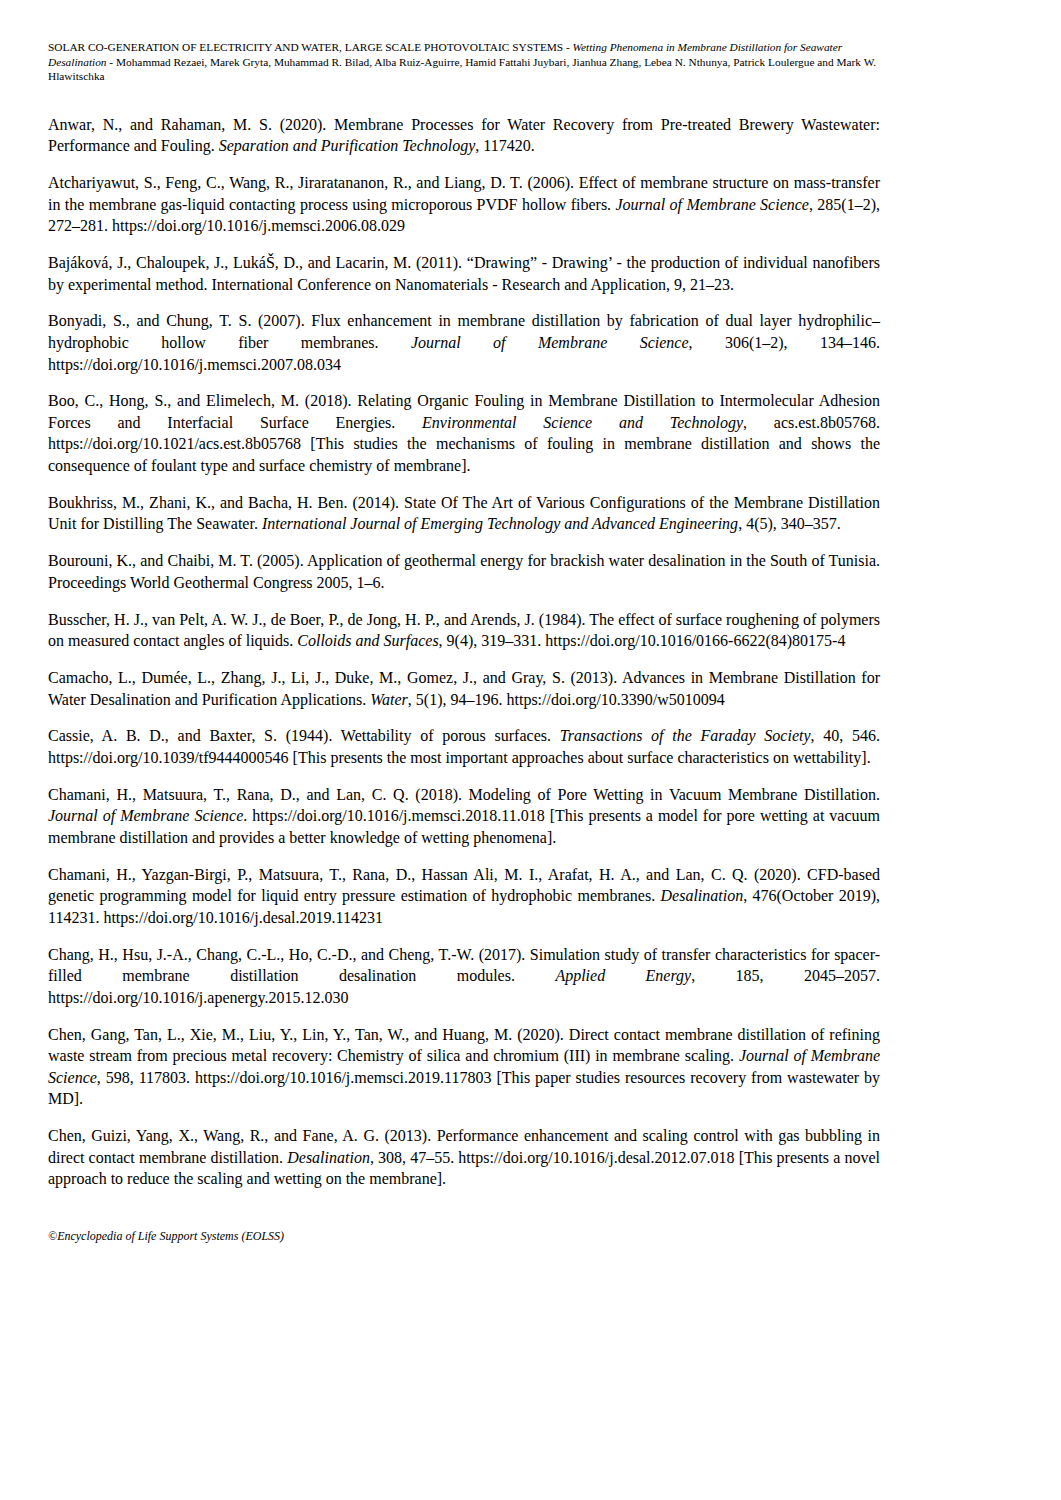Solar Co-Generation of Electricity and Water, Large Scale Photovoltaic Systems - Wetting Phenomena in Membrane Distillation for Seawater Desalination - Mohammad Rezaei, Marek Gryta, Muhammad R. Bilad, Alba Ruiz-Aguirre, Hamid Fattahi Juybari, Jianhua Zhang, Lebea N. Nthunya, Patrick Loulergue and Mark W. Hlawitschka
Anwar, N., and Rahaman, M. S. (2020). Membrane Processes for Water Recovery from Pre-treated Brewery Wastewater: Performance and Fouling. Separation and Purification Technology, 117420.
Atchariyawut, S., Feng, C., Wang, R., Jiraratananon, R., and Liang, D. T. (2006). Effect of membrane structure on mass-transfer in the membrane gas-liquid contacting process using microporous PVDF hollow fibers. Journal of Membrane Science, 285(1–2), 272–281. https://doi.org/10.1016/j.memsci.2006.08.029
Bajáková, J., Chaloupek, J., LukáŠ, D., and Lacarin, M. (2011). “Drawing” - Drawing’ - the production of individual nanofibers by experimental method. International Conference on Nanomaterials - Research and Application, 9, 21–23.
Bonyadi, S., and Chung, T. S. (2007). Flux enhancement in membrane distillation by fabrication of dual layer hydrophilic–hydrophobic hollow fiber membranes. Journal of Membrane Science, 306(1–2), 134–146. https://doi.org/10.1016/j.memsci.2007.08.034
Boo, C., Hong, S., and Elimelech, M. (2018). Relating Organic Fouling in Membrane Distillation to Intermolecular Adhesion Forces and Interfacial Surface Energies. Environmental Science and Technology, acs.est.8b05768. https://doi.org/10.1021/acs.est.8b05768 [This studies the mechanisms of fouling in membrane distillation and shows the consequence of foulant type and surface chemistry of membrane].
Boukhriss, M., Zhani, K., and Bacha, H. Ben. (2014). State Of The Art of Various Configurations of the Membrane Distillation Unit for Distilling The Seawater. International Journal of Emerging Technology and Advanced Engineering, 4(5), 340–357.
Bourouni, K., and Chaibi, M. T. (2005). Application of geothermal energy for brackish water desalination in the South of Tunisia. Proceedings World Geothermal Congress 2005, 1–6.
Busscher, H. J., van Pelt, A. W. J., de Boer, P., de Jong, H. P., and Arends, J. (1984). The effect of surface roughening of polymers on measured contact angles of liquids. Colloids and Surfaces, 9(4), 319–331. https://doi.org/10.1016/0166-6622(84)80175-4
Camacho, L., Dumée, L., Zhang, J., Li, J., Duke, M., Gomez, J., and Gray, S. (2013). Advances in Membrane Distillation for Water Desalination and Purification Applications. Water, 5(1), 94–196. https://doi.org/10.3390/w5010094
Cassie, A. B. D., and Baxter, S. (1944). Wettability of porous surfaces. Transactions of the Faraday Society, 40, 546. https://doi.org/10.1039/tf9444000546 [This presents the most important approaches about surface characteristics on wettability].
Chamani, H., Matsuura, T., Rana, D., and Lan, C. Q. (2018). Modeling of Pore Wetting in Vacuum Membrane Distillation. Journal of Membrane Science. https://doi.org/10.1016/j.memsci.2018.11.018 [This presents a model for pore wetting at vacuum membrane distillation and provides a better knowledge of wetting phenomena].
Chamani, H., Yazgan-Birgi, P., Matsuura, T., Rana, D., Hassan Ali, M. I., Arafat, H. A., and Lan, C. Q. (2020). CFD-based genetic programming model for liquid entry pressure estimation of hydrophobic membranes. Desalination, 476(October 2019), 114231. https://doi.org/10.1016/j.desal.2019.114231
Chang, H., Hsu, J.-A., Chang, C.-L., Ho, C.-D., and Cheng, T.-W. (2017). Simulation study of transfer characteristics for spacer-filled membrane distillation desalination modules. Applied Energy, 185, 2045–2057. https://doi.org/10.1016/j.apenergy.2015.12.030
Chen, Gang, Tan, L., Xie, M., Liu, Y., Lin, Y., Tan, W., and Huang, M. (2020). Direct contact membrane distillation of refining waste stream from precious metal recovery: Chemistry of silica and chromium (III) in membrane scaling. Journal of Membrane Science, 598, 117803. https://doi.org/10.1016/j.memsci.2019.117803 [This paper studies resources recovery from wastewater by MD].
Chen, Guizi, Yang, X., Wang, R., and Fane, A. G. (2013). Performance enhancement and scaling control with gas bubbling in direct contact membrane distillation. Desalination, 308, 47–55. https://doi.org/10.1016/j.desal.2012.07.018 [This presents a novel approach to reduce the scaling and wetting on the membrane].
©Encyclopedia of Life Support Systems (EOLSS)